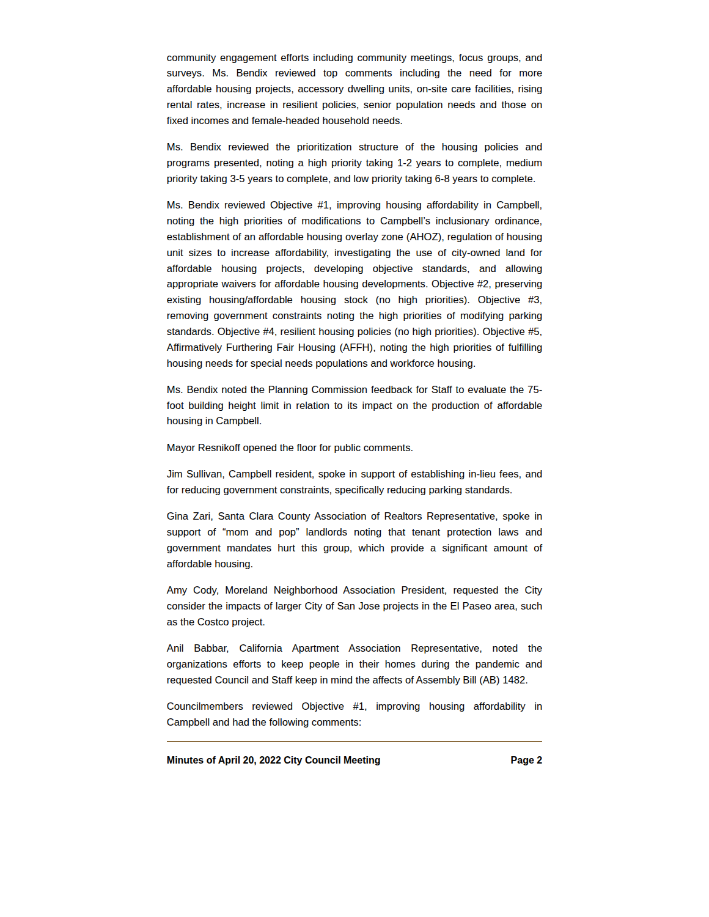community engagement efforts including community meetings, focus groups, and surveys. Ms. Bendix reviewed top comments including the need for more affordable housing projects, accessory dwelling units, on-site care facilities, rising rental rates, increase in resilient policies, senior population needs and those on fixed incomes and female-headed household needs.
Ms. Bendix reviewed the prioritization structure of the housing policies and programs presented, noting a high priority taking 1-2 years to complete, medium priority taking 3-5 years to complete, and low priority taking 6-8 years to complete.
Ms. Bendix reviewed Objective #1, improving housing affordability in Campbell, noting the high priorities of modifications to Campbell’s inclusionary ordinance, establishment of an affordable housing overlay zone (AHOZ), regulation of housing unit sizes to increase affordability, investigating the use of city-owned land for affordable housing projects, developing objective standards, and allowing appropriate waivers for affordable housing developments. Objective #2, preserving existing housing/affordable housing stock (no high priorities). Objective #3, removing government constraints noting the high priorities of modifying parking standards. Objective #4, resilient housing policies (no high priorities). Objective #5, Affirmatively Furthering Fair Housing (AFFH), noting the high priorities of fulfilling housing needs for special needs populations and workforce housing.
Ms. Bendix noted the Planning Commission feedback for Staff to evaluate the 75-foot building height limit in relation to its impact on the production of affordable housing in Campbell.
Mayor Resnikoff opened the floor for public comments.
Jim Sullivan, Campbell resident, spoke in support of establishing in-lieu fees, and for reducing government constraints, specifically reducing parking standards.
Gina Zari, Santa Clara County Association of Realtors Representative, spoke in support of “mom and pop” landlords noting that tenant protection laws and government mandates hurt this group, which provide a significant amount of affordable housing.
Amy Cody, Moreland Neighborhood Association President, requested the City consider the impacts of larger City of San Jose projects in the El Paseo area, such as the Costco project.
Anil Babbar, California Apartment Association Representative, noted the organizations efforts to keep people in their homes during the pandemic and requested Council and Staff keep in mind the affects of Assembly Bill (AB) 1482.
Councilmembers reviewed Objective #1, improving housing affordability in Campbell and had the following comments:
Minutes of April 20, 2022 City Council Meeting
Page 2